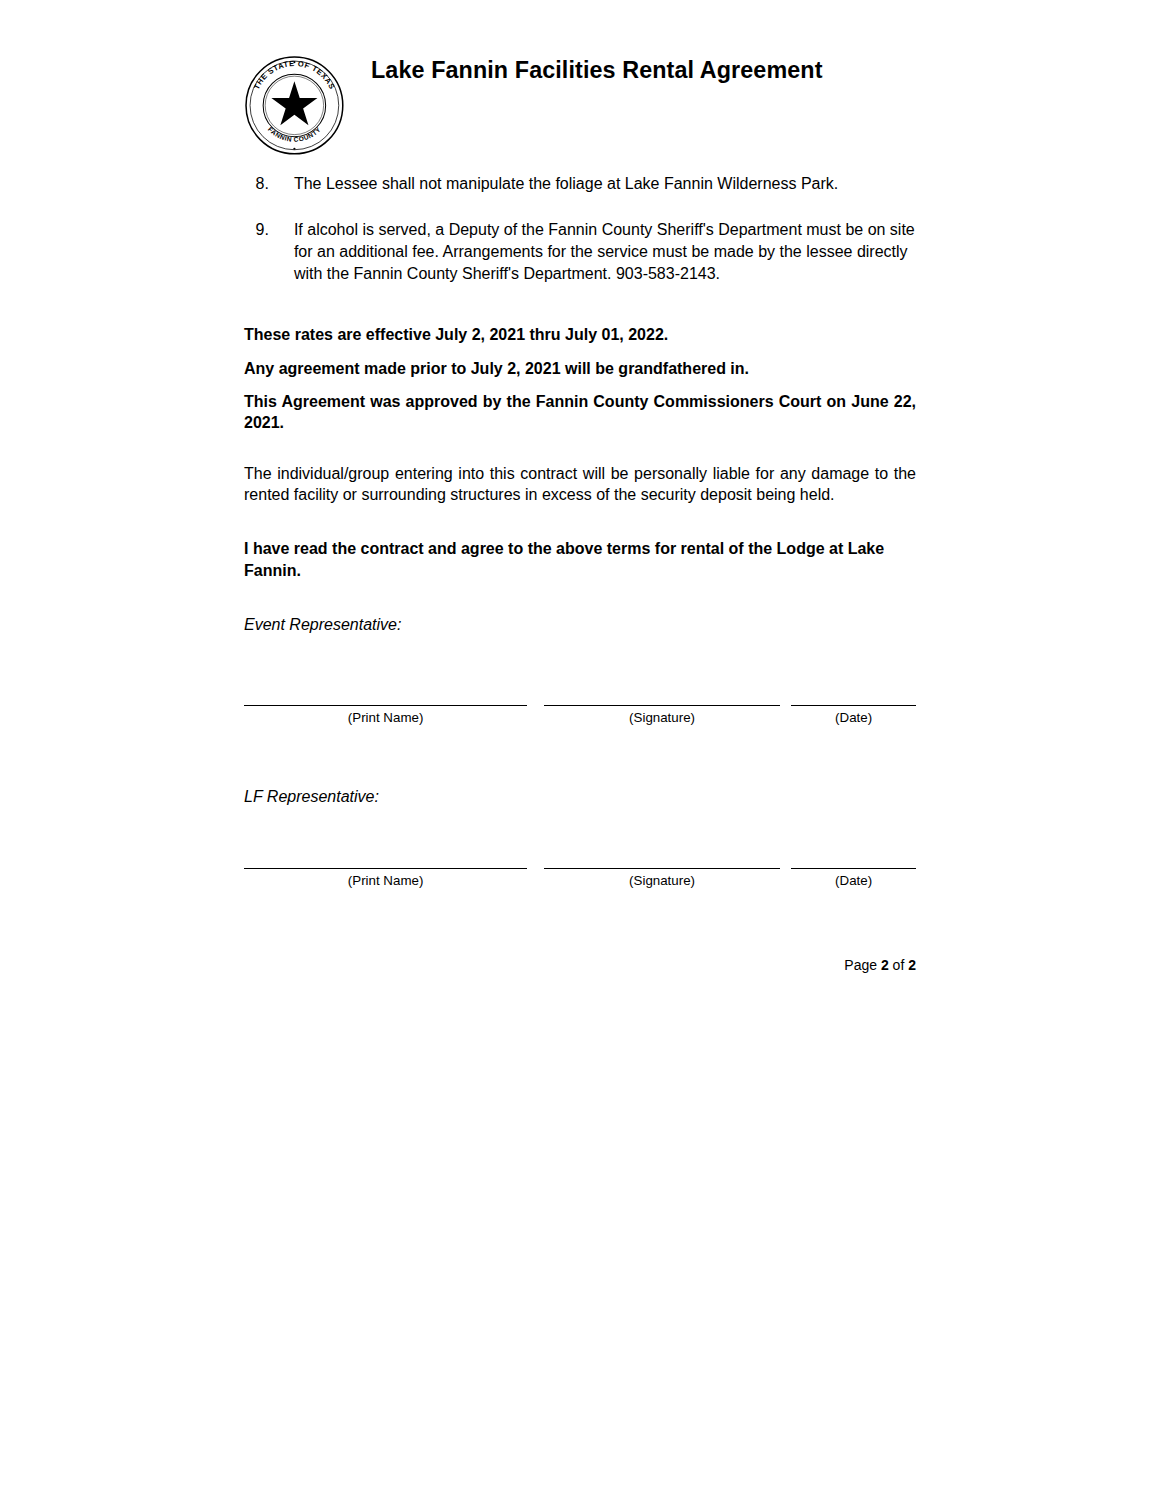THE STATE OF TEXAS FANNIN COUNTY
Lake Fannin Facilities Rental Agreement
8. The Lessee shall not manipulate the foliage at Lake Fannin Wilderness Park.
9. If alcohol is served, a Deputy of the Fannin County Sheriff's Department must be on site for an additional fee. Arrangements for the service must be made by the lessee directly with the Fannin County Sheriff's Department. 903-583-2143.
These rates are effective July 2, 2021 thru July 01, 2022.
Any agreement made prior to July 2, 2021 will be grandfathered in.
This Agreement was approved by the Fannin County Commissioners Court on June 22, 2021.
The individual/group entering into this contract will be personally liable for any damage to the rented facility or surrounding structures in excess of the security deposit being held.
I have read the contract and agree to the above terms for rental of the Lodge at Lake Fannin.
Event Representative:
(Print Name)
(Signature)
(Date)
LF Representative:
(Print Name)
(Signature)
(Date)
Page 2 of 2